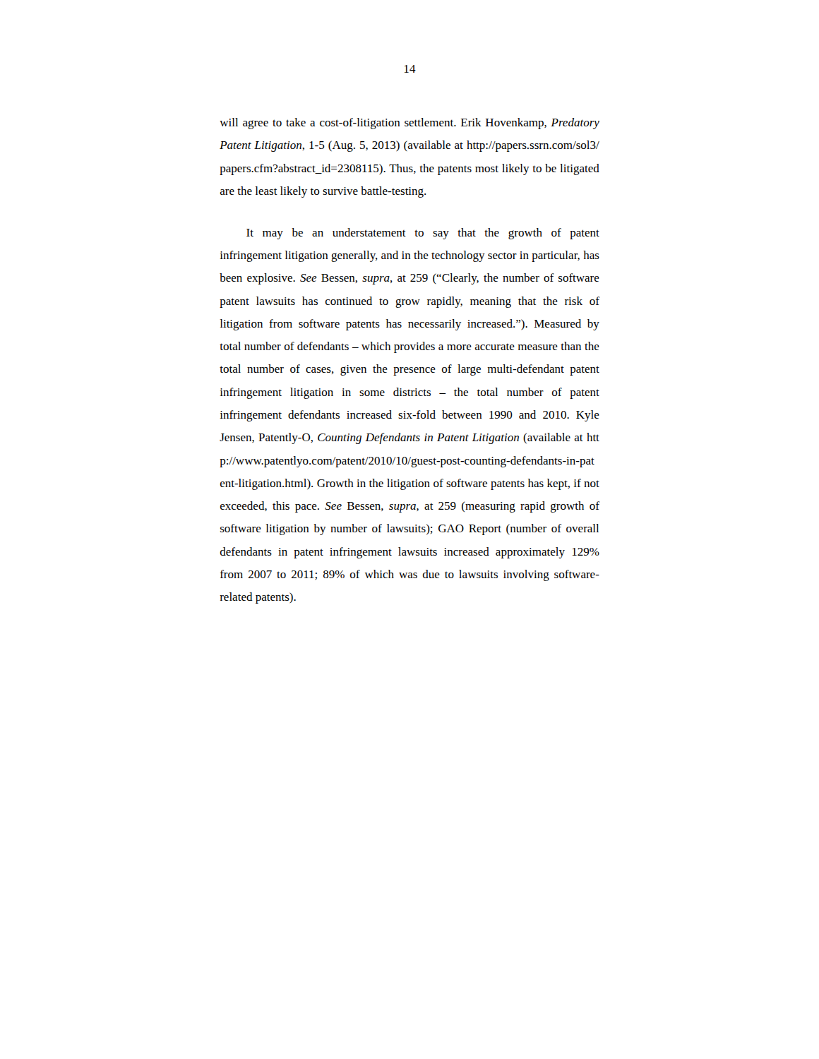14
will agree to take a cost-of-litigation settlement. Erik Hovenkamp, Predatory Patent Litigation, 1-5 (Aug. 5, 2013) (available at http://papers.ssrn.com/sol3/papers.cfm?abstract_id=2308115). Thus, the patents most likely to be litigated are the least likely to survive battle-testing.
It may be an understatement to say that the growth of patent infringement litigation generally, and in the technology sector in particular, has been explosive. See Bessen, supra, at 259 (“Clearly, the number of software patent lawsuits has continued to grow rapidly, meaning that the risk of litigation from software patents has necessarily increased.”). Measured by total number of defendants – which provides a more accurate measure than the total number of cases, given the presence of large multi-defendant patent infringement litigation in some districts – the total number of patent infringement defendants increased six-fold between 1990 and 2010. Kyle Jensen, Patently-O, Counting Defendants in Patent Litigation (available at http://www.patentlyo.com/patent/2010/10/guest-post-counting-defendants-in-patent-litigation.html). Growth in the litigation of software patents has kept, if not exceeded, this pace. See Bessen, supra, at 259 (measuring rapid growth of software litigation by number of lawsuits); GAO Report (number of overall defendants in patent infringement lawsuits increased approximately 129% from 2007 to 2011; 89% of which was due to lawsuits involving software-related patents).